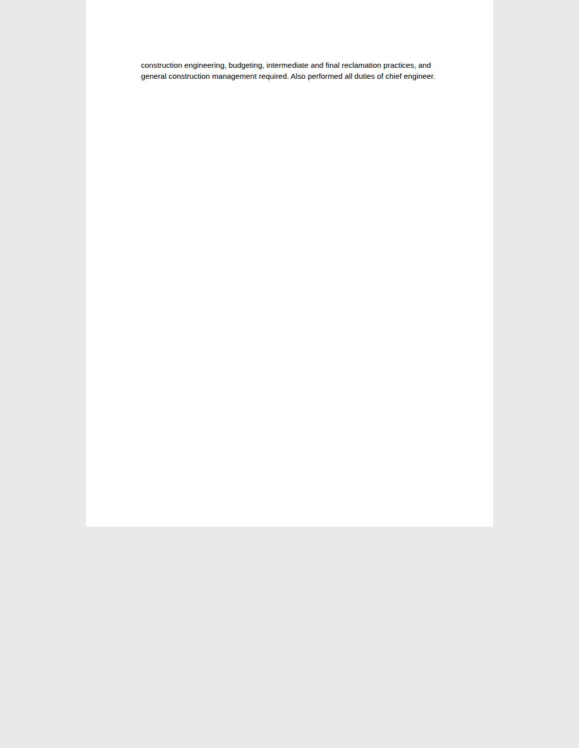construction engineering, budgeting, intermediate and final reclamation practices, and general construction management required. Also performed all duties of chief engineer.